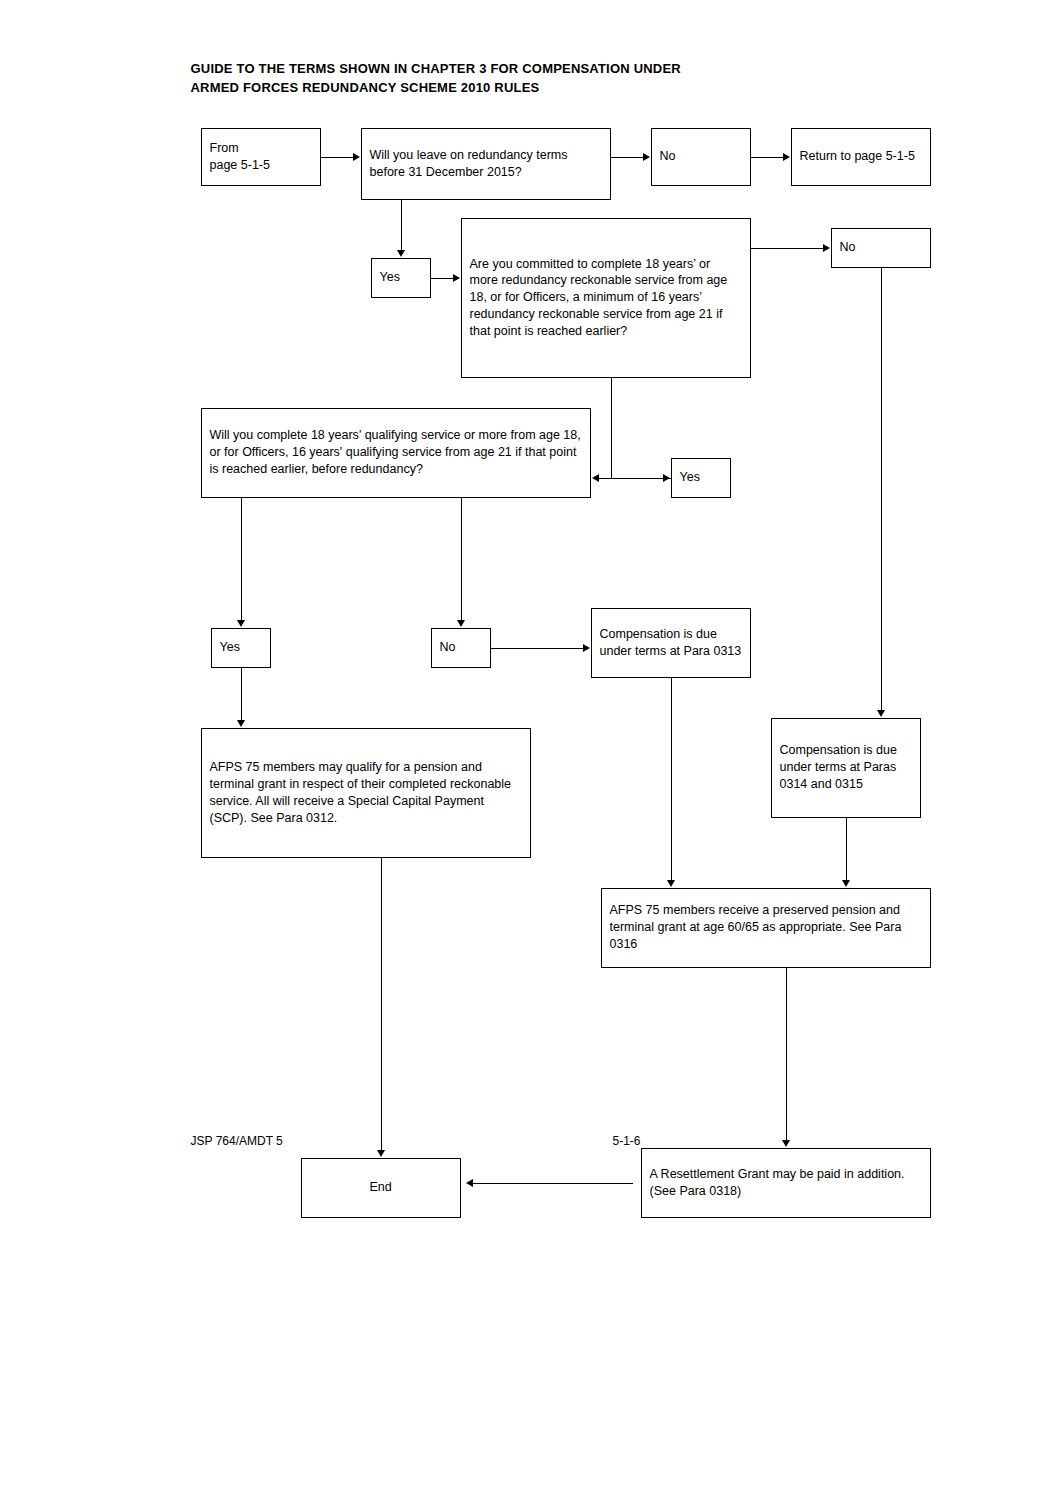Guide to the terms shown in Chapter 3 for compensation under
Armed Forces Redundancy Scheme 2010 Rules
From
page 5-1-5
Will you leave on redundancy terms before 31 December 2015?
No
Return to page 5-1-5
Yes
Are you committed to complete 18 years’ or more redundancy reckonable service from age 18, or for Officers, a minimum of 16 years’ redundancy reckonable service from age 21 if that point is reached earlier?
No
Will you complete 18 years’ qualifying service or more from age 18, or for Officers, 16 years' qualifying service from age 21 if that point is reached earlier, before redundancy?
Yes
Yes
No
Compensation is due under terms at Para 0313
AFPS 75 members may qualify for a pension and terminal grant in respect of their completed reckonable service. All will receive a Special Capital Payment (SCP). See Para 0312.
Compensation is due under terms at Paras 0314 and 0315
AFPS 75 members receive a preserved pension and terminal grant at age 60/65 as appropriate. See Para 0316
End
A Resettlement Grant may be paid in addition. (See Para 0318)
JSP 764/AMDT 5 5-1-6